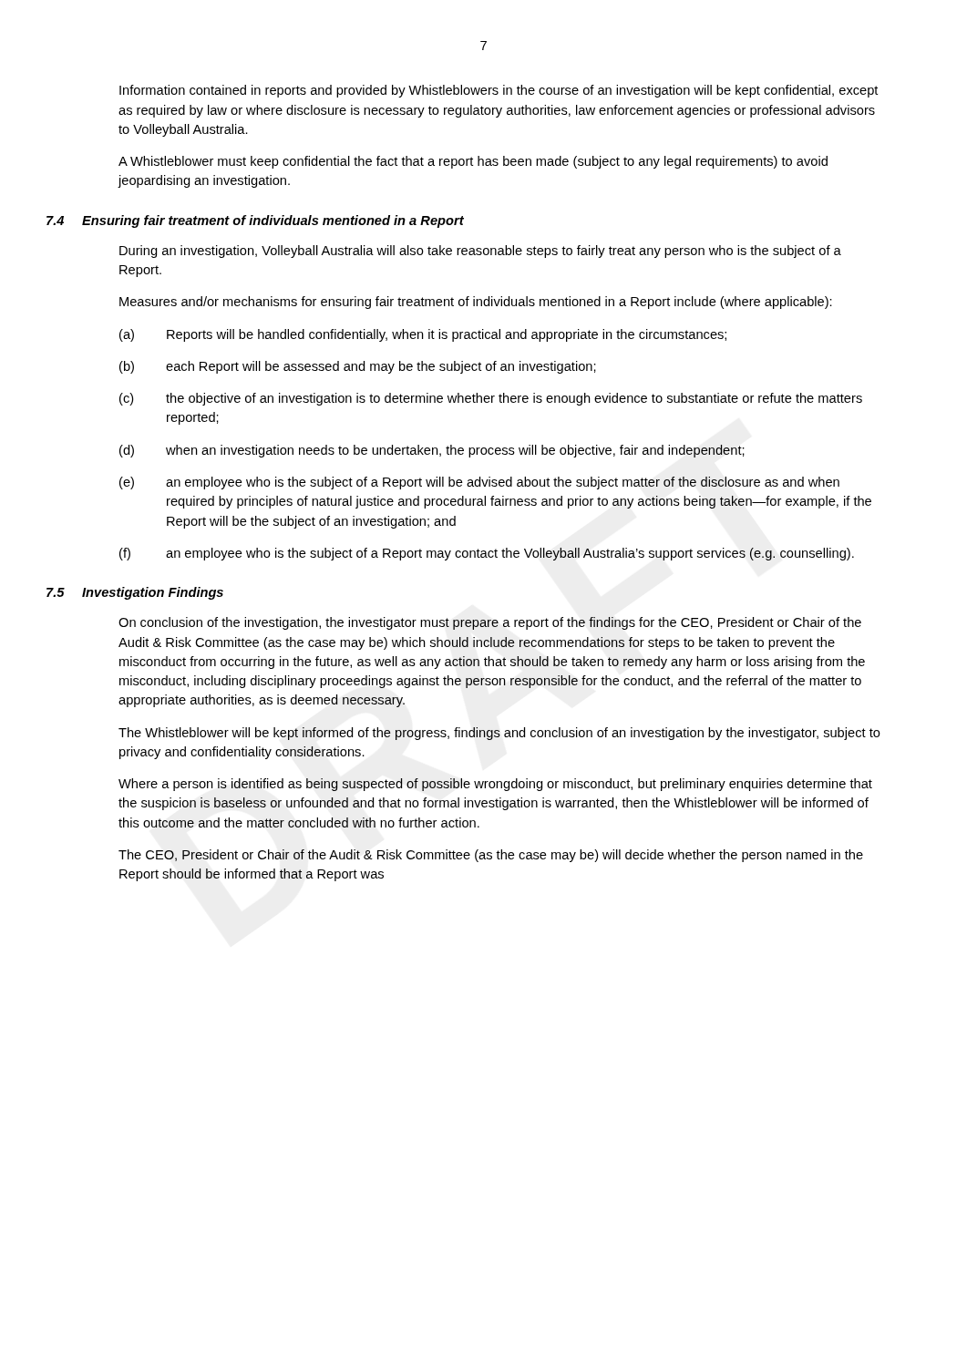DRAFT
7
Information contained in reports and provided by Whistleblowers in the course of an investigation will be kept confidential, except as required by law or where disclosure is necessary to regulatory authorities, law enforcement agencies or professional advisors to Volleyball Australia.
A Whistleblower must keep confidential the fact that a report has been made (subject to any legal requirements) to avoid jeopardising an investigation.
7.4 Ensuring fair treatment of individuals mentioned in a Report
During an investigation, Volleyball Australia will also take reasonable steps to fairly treat any person who is the subject of a Report.
Measures and/or mechanisms for ensuring fair treatment of individuals mentioned in a Report include (where applicable):
(a) Reports will be handled confidentially, when it is practical and appropriate in the circumstances;
(b) each Report will be assessed and may be the subject of an investigation;
(c) the objective of an investigation is to determine whether there is enough evidence to substantiate or refute the matters reported;
(d) when an investigation needs to be undertaken, the process will be objective, fair and independent;
(e) an employee who is the subject of a Report will be advised about the subject matter of the disclosure as and when required by principles of natural justice and procedural fairness and prior to any actions being taken—for example, if the Report will be the subject of an investigation; and
(f) an employee who is the subject of a Report may contact the Volleyball Australia’s support services (e.g. counselling).
7.5 Investigation Findings
On conclusion of the investigation, the investigator must prepare a report of the findings for the CEO, President or Chair of the Audit & Risk Committee (as the case may be) which should include recommendations for steps to be taken to prevent the misconduct from occurring in the future, as well as any action that should be taken to remedy any harm or loss arising from the misconduct, including disciplinary proceedings against the person responsible for the conduct, and the referral of the matter to appropriate authorities, as is deemed necessary.
The Whistleblower will be kept informed of the progress, findings and conclusion of an investigation by the investigator, subject to privacy and confidentiality considerations.
Where a person is identified as being suspected of possible wrongdoing or misconduct, but preliminary enquiries determine that the suspicion is baseless or unfounded and that no formal investigation is warranted, then the Whistleblower will be informed of this outcome and the matter concluded with no further action.
The CEO, President or Chair of the Audit & Risk Committee (as the case may be) will decide whether the person named in the Report should be informed that a Report was